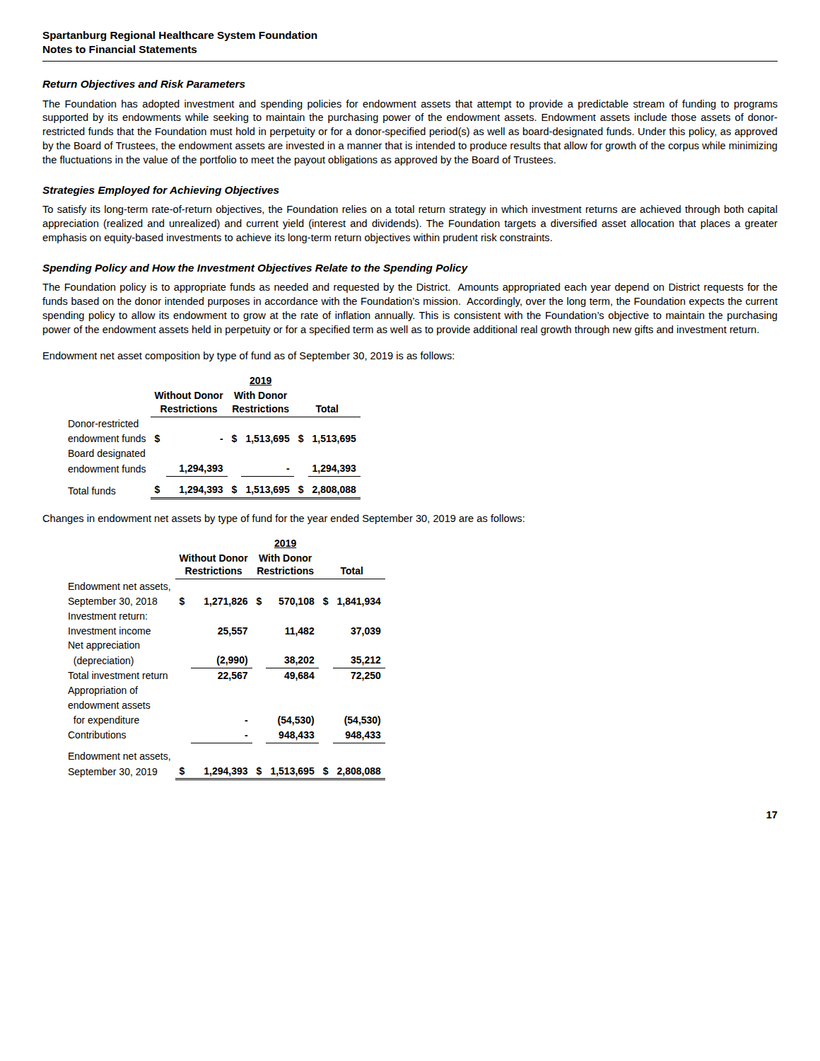Spartanburg Regional Healthcare System Foundation
Notes to Financial Statements
Return Objectives and Risk Parameters
The Foundation has adopted investment and spending policies for endowment assets that attempt to provide a predictable stream of funding to programs supported by its endowments while seeking to maintain the purchasing power of the endowment assets. Endowment assets include those assets of donor-restricted funds that the Foundation must hold in perpetuity or for a donor-specified period(s) as well as board-designated funds. Under this policy, as approved by the Board of Trustees, the endowment assets are invested in a manner that is intended to produce results that allow for growth of the corpus while minimizing the fluctuations in the value of the portfolio to meet the payout obligations as approved by the Board of Trustees.
Strategies Employed for Achieving Objectives
To satisfy its long-term rate-of-return objectives, the Foundation relies on a total return strategy in which investment returns are achieved through both capital appreciation (realized and unrealized) and current yield (interest and dividends). The Foundation targets a diversified asset allocation that places a greater emphasis on equity-based investments to achieve its long-term return objectives within prudent risk constraints.
Spending Policy and How the Investment Objectives Relate to the Spending Policy
The Foundation policy is to appropriate funds as needed and requested by the District. Amounts appropriated each year depend on District requests for the funds based on the donor intended purposes in accordance with the Foundation’s mission. Accordingly, over the long term, the Foundation expects the current spending policy to allow its endowment to grow at the rate of inflation annually. This is consistent with the Foundation’s objective to maintain the purchasing power of the endowment assets held in perpetuity or for a specified term as well as to provide additional real growth through new gifts and investment return.
Endowment net asset composition by type of fund as of September 30, 2019 is as follows:
| | | 2019 | |
| | Without Donor Restrictions | With Donor Restrictions | Total |
| Donor-restricted | | | |
| endowment funds | $ | - | $ | 1,513,695 | $ | 1,513,695 |
| Board designated | | | |
| endowment funds | | 1,294,393 | | - | | 1,294,393 |
| Total funds | $ | 1,294,393 | $ | 1,513,695 | $ | 2,808,088 |
Changes in endowment net assets by type of fund for the year ended September 30, 2019 are as follows:
| | | 2019 | |
| | Without Donor Restrictions | With Donor Restrictions | Total |
| Endowment net assets, | | | |
| September 30, 2018 | $ | 1,271,826 | $ | 570,108 | $ | 1,841,934 |
| Investment return: | | | |
| Investment income | | 25,557 | | 11,482 | | 37,039 |
| Net appreciation | | | |
| (depreciation) | | (2,990) | | 38,202 | | 35,212 |
| Total investment return | | 22,567 | | 49,684 | | 72,250 |
| Appropriation of | | | |
| endowment assets | | | |
| for expenditure | | - | | (54,530) | | (54,530) |
| Contributions | | - | | 948,433 | | 948,433 |
| Endowment net assets, | | | |
| September 30, 2019 | $ | 1,294,393 | $ | 1,513,695 | $ | 2,808,088 |
17